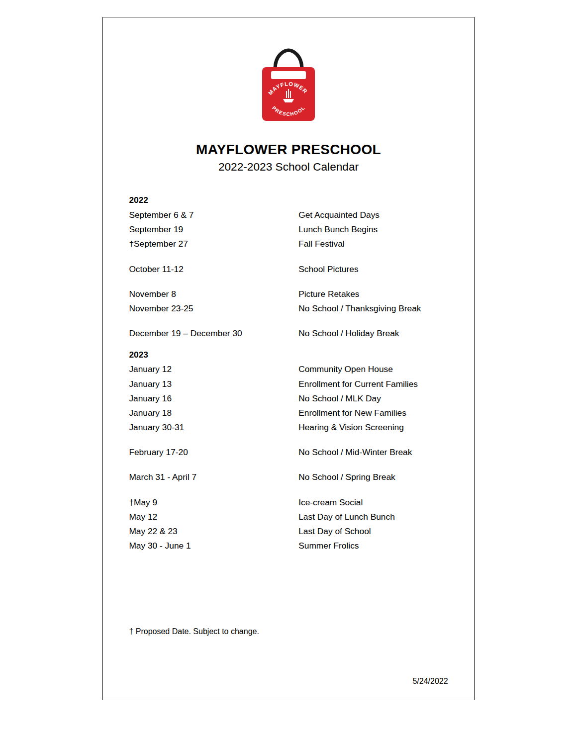MAYFLOWER PRESCHOOL
MAYFLOWER PRESCHOOL
2022-2023 School Calendar
2022
| September 6 & 7 | Get Acquainted Days |
| September 19 | Lunch Bunch Begins |
| †September 27 | Fall Festival |
| October 11-12 | School Pictures |
| November 8 | Picture Retakes |
| November 23-25 | No School / Thanksgiving Break |
| December 19 – December 30 | No School / Holiday Break |
2023
| January 12 | Community Open House |
| January 13 | Enrollment for Current Families |
| January 16 | No School / MLK Day |
| January 18 | Enrollment for New Families |
| January 30-31 | Hearing & Vision Screening |
| February 17-20 | No School / Mid-Winter Break |
| March 31 - April 7 | No School / Spring Break |
| †May 9 | Ice-cream Social |
| May 12 | Last Day of Lunch Bunch |
| May 22 & 23 | Last Day of School |
| May 30 - June 1 | Summer Frolics |
† Proposed Date. Subject to change.
5/24/2022